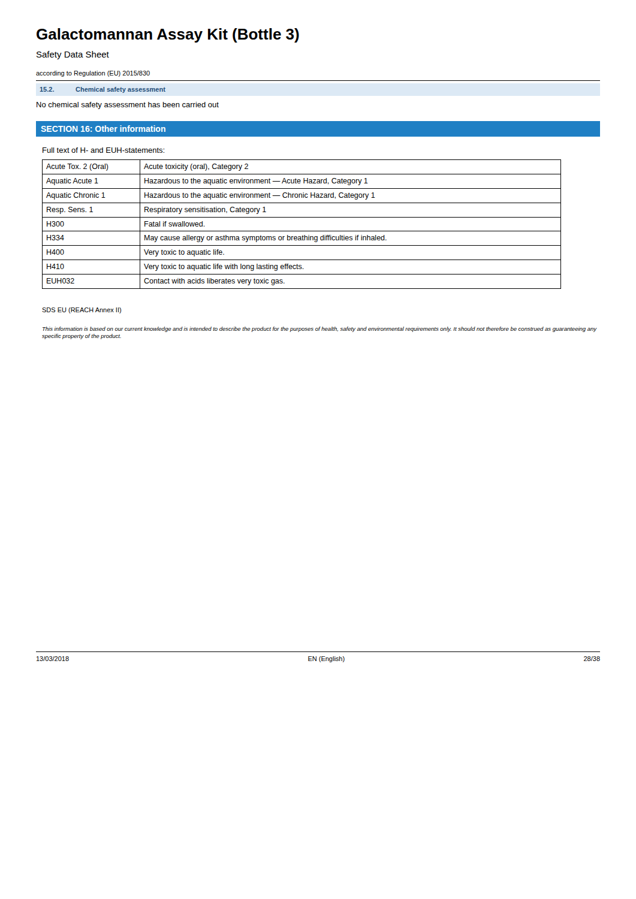Galactomannan Assay Kit (Bottle 3)
Safety Data Sheet
according to Regulation (EU) 2015/830
15.2. Chemical safety assessment
No chemical safety assessment has been carried out
SECTION 16: Other information
Full text of H- and EUH-statements:
| Acute Tox. 2 (Oral) | Acute toxicity (oral), Category 2 |
| Aquatic Acute 1 | Hazardous to the aquatic environment — Acute Hazard, Category 1 |
| Aquatic Chronic 1 | Hazardous to the aquatic environment — Chronic Hazard, Category 1 |
| Resp. Sens. 1 | Respiratory sensitisation, Category 1 |
| H300 | Fatal if swallowed. |
| H334 | May cause allergy or asthma symptoms or breathing difficulties if inhaled. |
| H400 | Very toxic to aquatic life. |
| H410 | Very toxic to aquatic life with long lasting effects. |
| EUH032 | Contact with acids liberates very toxic gas. |
SDS EU (REACH Annex II)
This information is based on our current knowledge and is intended to describe the product for the purposes of health, safety and environmental requirements only. It should not therefore be construed as guaranteeing any specific property of the product.
13/03/2018
EN (English)
28/38